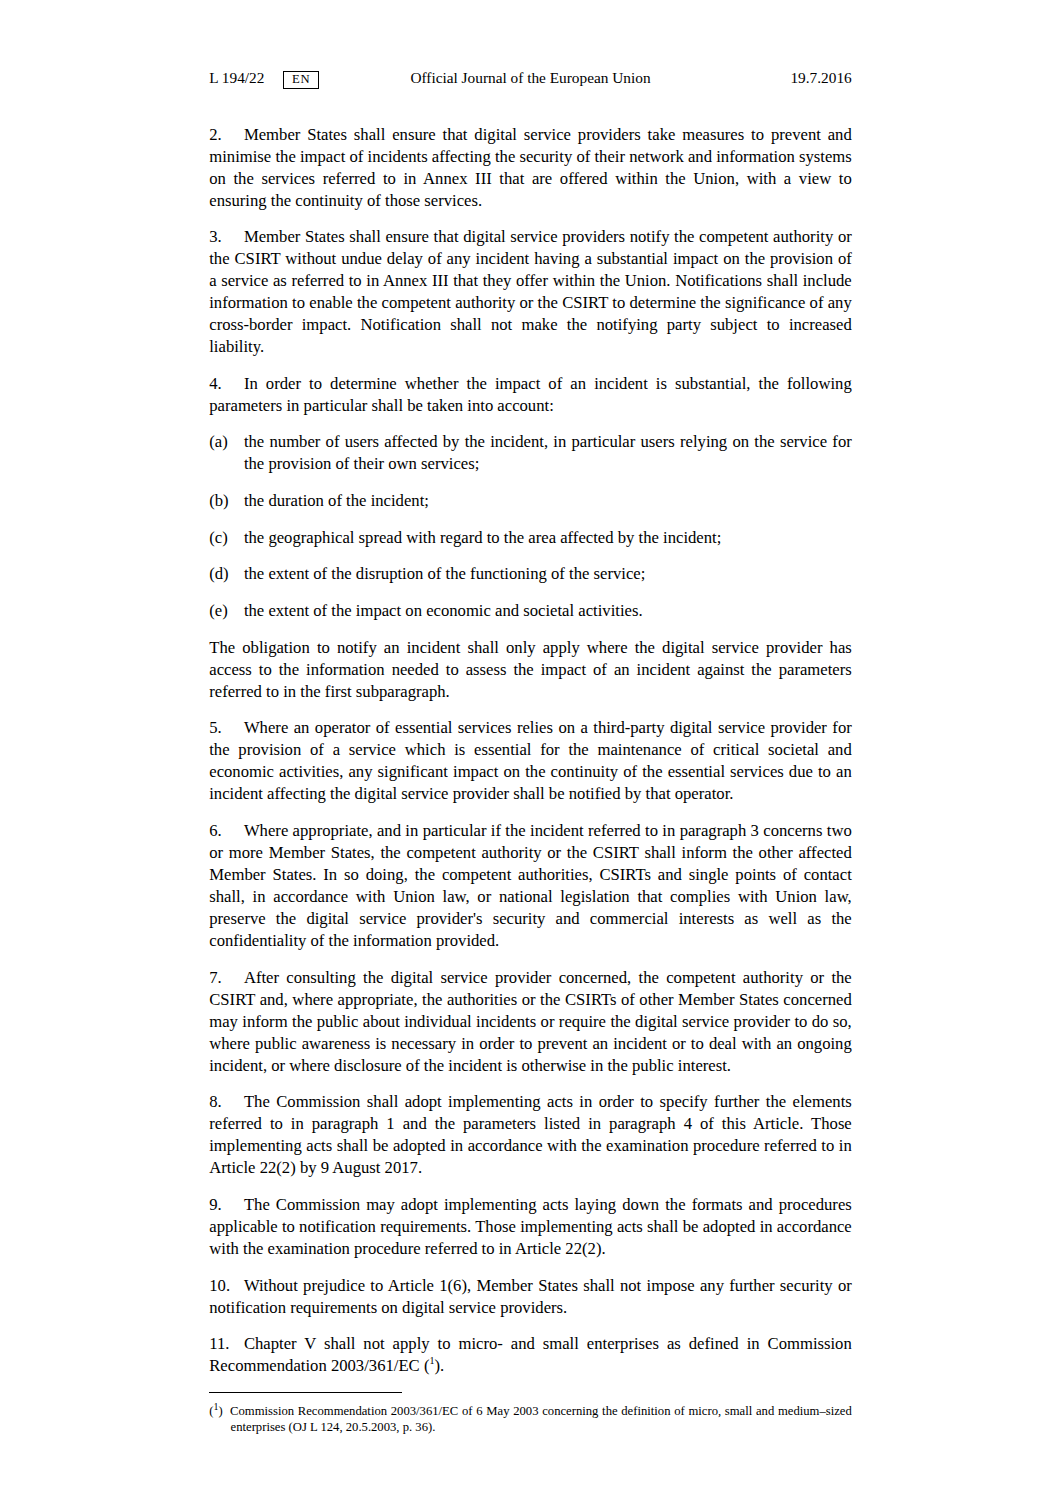L 194/22EN
Official Journal of the European Union
19.7.2016
2. Member States shall ensure that digital service providers take measures to prevent and minimise the impact of incidents affecting the security of their network and information systems on the services referred to in Annex III that are offered within the Union, with a view to ensuring the continuity of those services.
3. Member States shall ensure that digital service providers notify the competent authority or the CSIRT without undue delay of any incident having a substantial impact on the provision of a service as referred to in Annex III that they offer within the Union. Notifications shall include information to enable the competent authority or the CSIRT to determine the significance of any cross-border impact. Notification shall not make the notifying party subject to increased liability.
4. In order to determine whether the impact of an incident is substantial, the following parameters in particular shall be taken into account:
(a) the number of users affected by the incident, in particular users relying on the service for the provision of their own services;
(b) the duration of the incident;
(c) the geographical spread with regard to the area affected by the incident;
(d) the extent of the disruption of the functioning of the service;
(e) the extent of the impact on economic and societal activities.
The obligation to notify an incident shall only apply where the digital service provider has access to the information needed to assess the impact of an incident against the parameters referred to in the first subparagraph.
5. Where an operator of essential services relies on a third-party digital service provider for the provision of a service which is essential for the maintenance of critical societal and economic activities, any significant impact on the continuity of the essential services due to an incident affecting the digital service provider shall be notified by that operator.
6. Where appropriate, and in particular if the incident referred to in paragraph 3 concerns two or more Member States, the competent authority or the CSIRT shall inform the other affected Member States. In so doing, the competent authorities, CSIRTs and single points of contact shall, in accordance with Union law, or national legislation that complies with Union law, preserve the digital service provider's security and commercial interests as well as the confidentiality of the information provided.
7. After consulting the digital service provider concerned, the competent authority or the CSIRT and, where appropriate, the authorities or the CSIRTs of other Member States concerned may inform the public about individual incidents or require the digital service provider to do so, where public awareness is necessary in order to prevent an incident or to deal with an ongoing incident, or where disclosure of the incident is otherwise in the public interest.
8. The Commission shall adopt implementing acts in order to specify further the elements referred to in paragraph 1 and the parameters listed in paragraph 4 of this Article. Those implementing acts shall be adopted in accordance with the examination procedure referred to in Article 22(2) by 9 August 2017.
9. The Commission may adopt implementing acts laying down the formats and procedures applicable to notification requirements. Those implementing acts shall be adopted in accordance with the examination procedure referred to in Article 22(2).
10. Without prejudice to Article 1(6), Member States shall not impose any further security or notification requirements on digital service providers.
11. Chapter V shall not apply to micro- and small enterprises as defined in Commission Recommendation 2003/361/EC (1).
(1) Commission Recommendation 2003/361/EC of 6 May 2003 concerning the definition of micro, small and medium–sized enterprises (OJ L 124, 20.5.2003, p. 36).